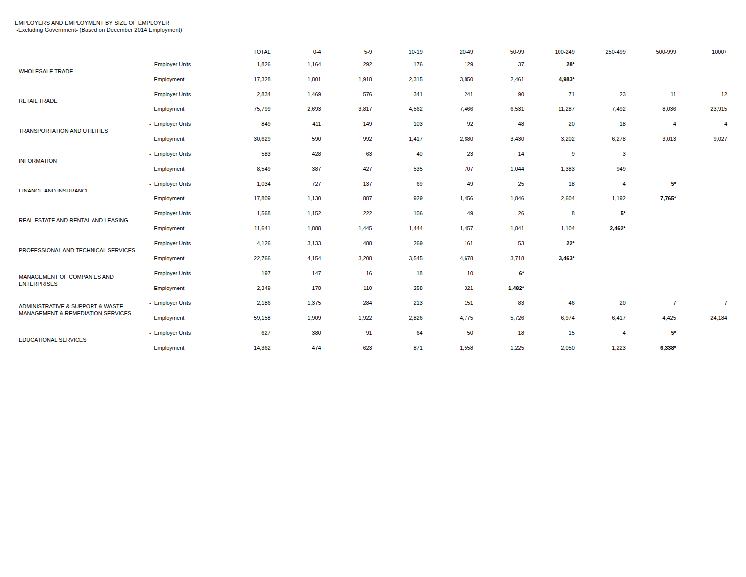EMPLOYERS AND EMPLOYMENT BY SIZE OF EMPLOYER
-Excluding Government- (Based on December 2014 Employment)
| | | TOTAL | 0-4 | 5-9 | 10-19 | 20-49 | 50-99 | 100-249 | 250-499 | 500-999 | 1000+ |
| --- | --- | --- | --- | --- | --- | --- | --- | --- | --- | --- | --- |
| WHOLESALE TRADE | - Employer Units | 1,826 | 1,164 | 292 | 176 | 129 | 37 | 28* | | | |
| Employment | 17,328 | 1,801 | 1,918 | 2,315 | 3,850 | 2,461 | 4,983* | | | |
| RETAIL TRADE | - Employer Units | 2,834 | 1,469 | 576 | 341 | 241 | 90 | 71 | 23 | 11 | 12 |
| Employment | 75,799 | 2,693 | 3,817 | 4,562 | 7,466 | 6,531 | 11,287 | 7,492 | 8,036 | 23,915 |
| TRANSPORTATION AND UTILITIES | - Employer Units | 849 | 411 | 149 | 103 | 92 | 48 | 20 | 18 | 4 | 4 |
| Employment | 30,629 | 590 | 992 | 1,417 | 2,680 | 3,430 | 3,202 | 6,278 | 3,013 | 9,027 |
| INFORMATION | - Employer Units | 583 | 428 | 63 | 40 | 23 | 14 | 9 | 3 | | |
| Employment | 8,549 | 387 | 427 | 535 | 707 | 1,044 | 1,383 | 949 | | |
| FINANCE AND INSURANCE | - Employer Units | 1,034 | 727 | 137 | 69 | 49 | 25 | 18 | 4 | 5* | |
| Employment | 17,809 | 1,130 | 887 | 929 | 1,456 | 1,846 | 2,604 | 1,192 | 7,765* | |
| REAL ESTATE AND RENTAL AND LEASING | - Employer Units | 1,568 | 1,152 | 222 | 106 | 49 | 26 | 8 | 5* | | |
| Employment | 11,641 | 1,888 | 1,445 | 1,444 | 1,457 | 1,841 | 1,104 | 2,462* | | |
| PROFESSIONAL AND TECHNICAL SERVICES | - Employer Units | 4,126 | 3,133 | 488 | 269 | 161 | 53 | 22* | | | |
| Employment | 22,766 | 4,154 | 3,208 | 3,545 | 4,678 | 3,718 | 3,463* | | | |
| MANAGEMENT OF COMPANIES AND ENTERPRISES | - Employer Units | 197 | 147 | 16 | 18 | 10 | 6* | | | | |
| Employment | 2,349 | 178 | 110 | 258 | 321 | 1,482* | | | | |
| ADMINISTRATIVE & SUPPORT & WASTE MANAGEMENT & REMEDIATION SERVICES | - Employer Units | 2,186 | 1,375 | 284 | 213 | 151 | 83 | 46 | 20 | 7 | 7 |
| Employment | 59,158 | 1,909 | 1,922 | 2,826 | 4,775 | 5,726 | 6,974 | 6,417 | 4,425 | 24,184 |
| EDUCATIONAL SERVICES | - Employer Units | 627 | 380 | 91 | 64 | 50 | 18 | 15 | 4 | 5* | |
| Employment | 14,362 | 474 | 623 | 871 | 1,558 | 1,225 | 2,050 | 1,223 | 6,338* | |